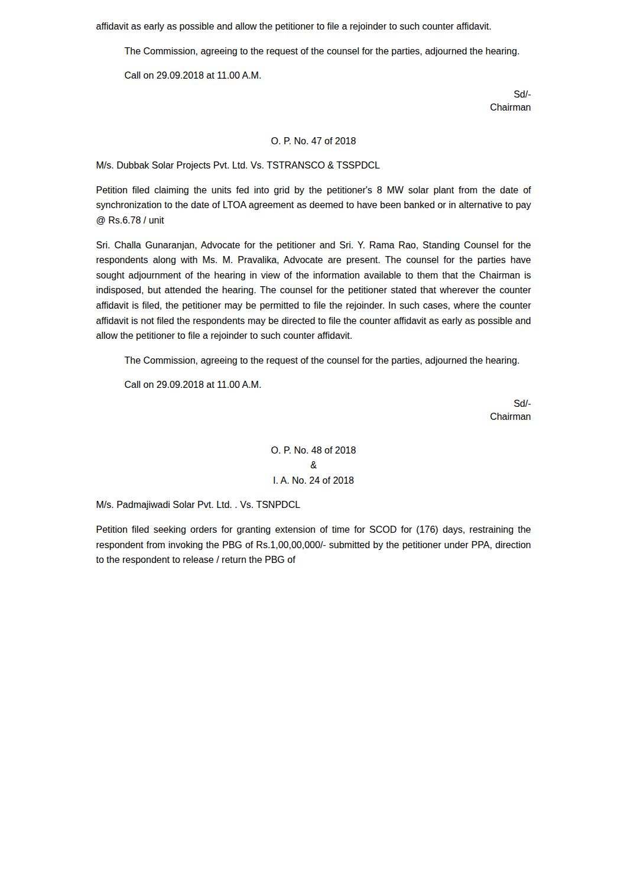affidavit as early as possible and allow the petitioner to file a rejoinder to such counter affidavit.
The Commission, agreeing to the request of the counsel for the parties, adjourned the hearing.
Call on 29.09.2018 at 11.00 A.M.
Sd/-
Chairman
O. P. No. 47 of 2018
M/s. Dubbak Solar Projects Pvt. Ltd. Vs. TSTRANSCO & TSSPDCL
Petition filed claiming the units fed into grid by the petitioner's 8 MW solar plant from the date of synchronization to the date of LTOA agreement as deemed to have been banked or in alternative to pay @ Rs.6.78 / unit
Sri. Challa Gunaranjan, Advocate for the petitioner and Sri. Y. Rama Rao, Standing Counsel for the respondents along with Ms. M. Pravalika, Advocate are present. The counsel for the parties have sought adjournment of the hearing in view of the information available to them that the Chairman is indisposed, but attended the hearing. The counsel for the petitioner stated that wherever the counter affidavit is filed, the petitioner may be permitted to file the rejoinder. In such cases, where the counter affidavit is not filed the respondents may be directed to file the counter affidavit as early as possible and allow the petitioner to file a rejoinder to such counter affidavit.
The Commission, agreeing to the request of the counsel for the parties, adjourned the hearing.
Call on 29.09.2018 at 11.00 A.M.
Sd/-
Chairman
O. P. No. 48 of 2018
&
I. A. No. 24 of 2018
M/s. Padmajiwadi Solar Pvt. Ltd. . Vs. TSNPDCL
Petition filed seeking orders for granting extension of time for SCOD for (176) days, restraining the respondent from invoking the PBG of Rs.1,00,00,000/- submitted by the petitioner under PPA, direction to the respondent to release / return the PBG of